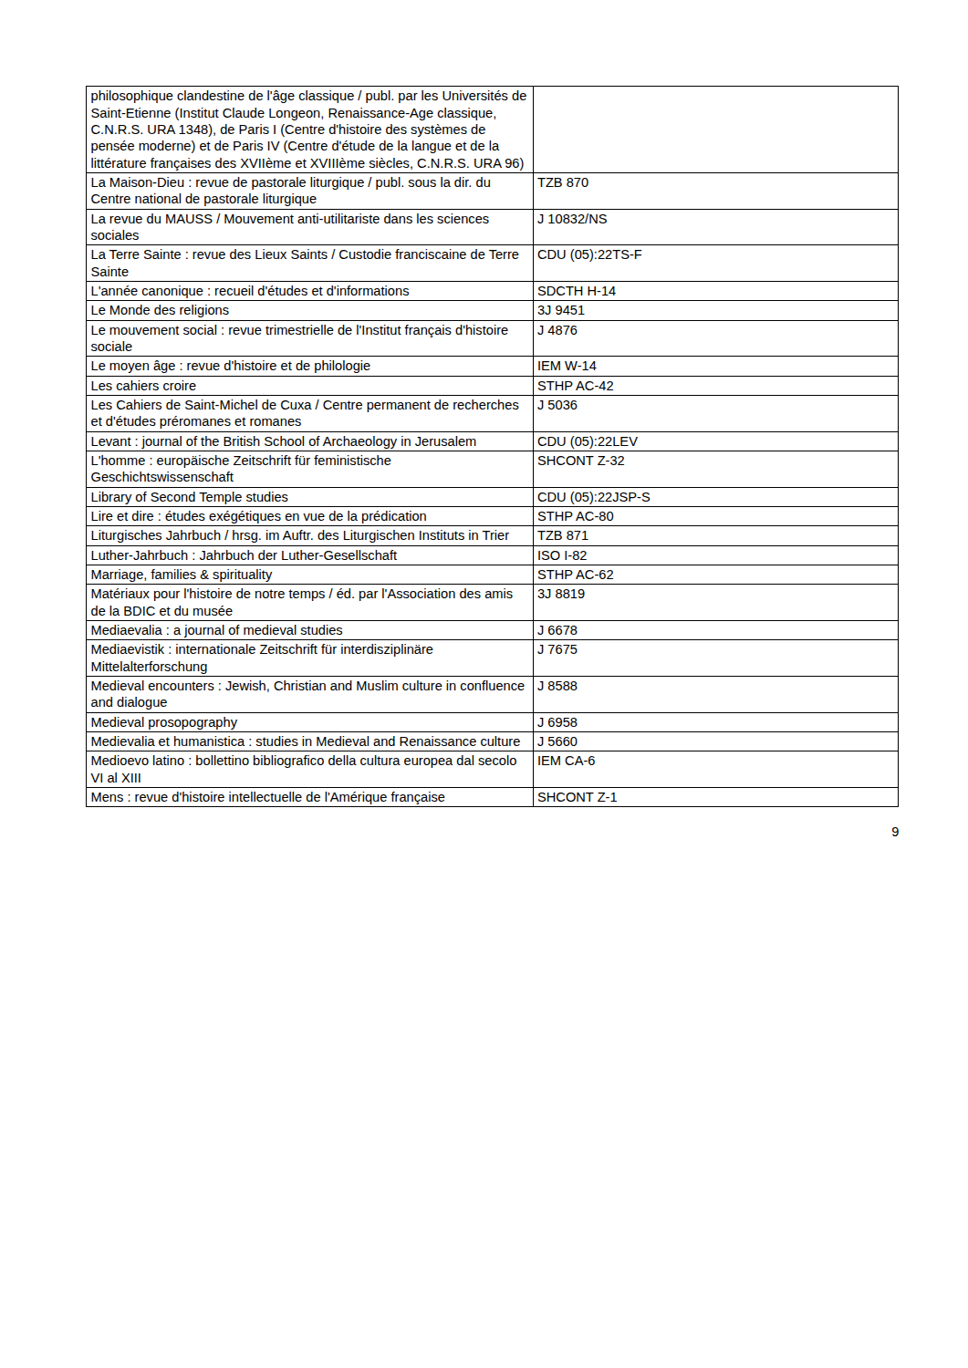| philosophique clandestine de l'âge classique / publ. par les Universités de Saint-Etienne (Institut Claude Longeon, Renaissance-Age classique, C.N.R.S. URA 1348), de Paris I (Centre d'histoire des systèmes de pensée moderne) et de Paris IV (Centre d'étude de la langue et de la littérature françaises des XVIIème et XVIIIème siècles, C.N.R.S. URA 96) | |
| La Maison-Dieu : revue de pastorale liturgique / publ. sous la dir. du Centre national de pastorale liturgique | TZB 870 |
| La revue du MAUSS / Mouvement anti-utilitariste dans les sciences sociales | J 10832/NS |
| La Terre Sainte : revue des Lieux Saints / Custodie franciscaine de Terre Sainte | CDU (05):22TS-F |
| L'année canonique : recueil d'études et d'informations | SDCTH H-14 |
| Le Monde des religions | 3J 9451 |
| Le mouvement social : revue trimestrielle de l'Institut français d'histoire sociale | J 4876 |
| Le moyen âge : revue d'histoire et de philologie | IEM W-14 |
| Les cahiers croire | STHP AC-42 |
| Les Cahiers de Saint-Michel de Cuxa / Centre permanent de recherches et d'études préromanes et romanes | J 5036 |
| Levant : journal of the British School of Archaeology in Jerusalem | CDU (05):22LEV |
| L'homme : europäische Zeitschrift für feministische Geschichtswissenschaft | SHCONT Z-32 |
| Library of Second Temple studies | CDU (05):22JSP-S |
| Lire et dire : études exégétiques en vue de la prédication | STHP AC-80 |
| Liturgisches Jahrbuch / hrsg. im Auftr. des Liturgischen Instituts in Trier | TZB 871 |
| Luther-Jahrbuch : Jahrbuch der Luther-Gesellschaft | ISO I-82 |
| Marriage, families & spirituality | STHP AC-62 |
| Matériaux pour l'histoire de notre temps / éd. par l'Association des amis de la BDIC et du musée | 3J 8819 |
| Mediaevalia : a journal of medieval studies | J 6678 |
| Mediaevistik : internationale Zeitschrift für interdisziplinäre Mittelalterforschung | J 7675 |
| Medieval encounters : Jewish, Christian and Muslim culture in confluence and dialogue | J 8588 |
| Medieval prosopography | J 6958 |
| Medievalia et humanistica : studies in Medieval and Renaissance culture | J 5660 |
| Medioevo latino : bollettino bibliografico della cultura europea dal secolo VI al XIII | IEM CA-6 |
| Mens : revue d'histoire intellectuelle de l'Amérique française | SHCONT Z-1 |
9